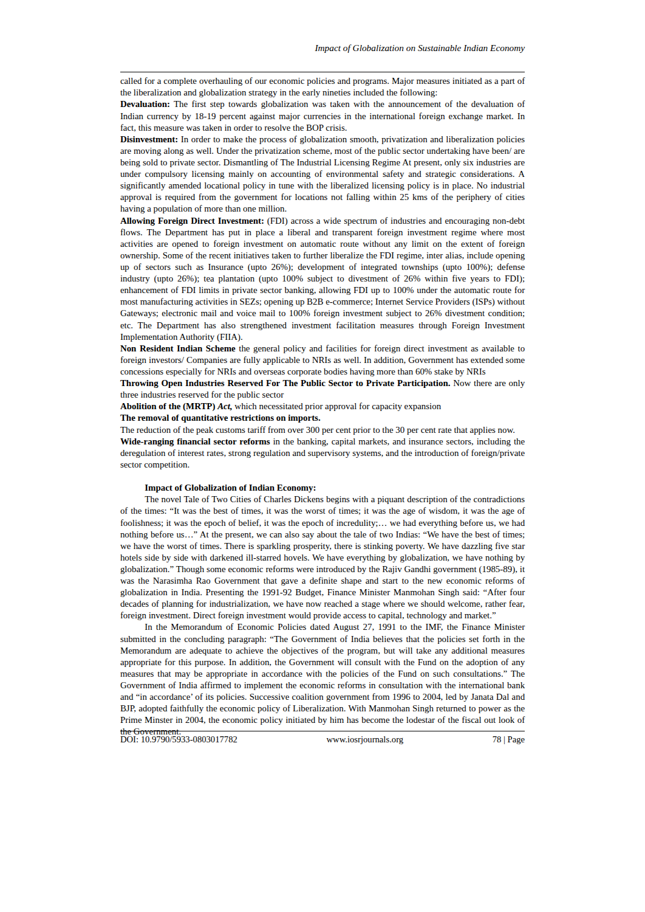Impact of Globalization on Sustainable Indian Economy
called for a complete overhauling of our economic policies and programs. Major measures initiated as a part of the liberalization and globalization strategy in the early nineties included the following:
Devaluation: The first step towards globalization was taken with the announcement of the devaluation of Indian currency by 18-19 percent against major currencies in the international foreign exchange market. In fact, this measure was taken in order to resolve the BOP crisis.
Disinvestment: In order to make the process of globalization smooth, privatization and liberalization policies are moving along as well. Under the privatization scheme, most of the public sector undertaking have been/ are being sold to private sector. Dismantling of The Industrial Licensing Regime At present, only six industries are under compulsory licensing mainly on accounting of environmental safety and strategic considerations. A significantly amended locational policy in tune with the liberalized licensing policy is in place. No industrial approval is required from the government for locations not falling within 25 kms of the periphery of cities having a population of more than one million.
Allowing Foreign Direct Investment: (FDI) across a wide spectrum of industries and encouraging non-debt flows. The Department has put in place a liberal and transparent foreign investment regime where most activities are opened to foreign investment on automatic route without any limit on the extent of foreign ownership. Some of the recent initiatives taken to further liberalize the FDI regime, inter alias, include opening up of sectors such as Insurance (upto 26%); development of integrated townships (upto 100%); defense industry (upto 26%); tea plantation (upto 100% subject to divestment of 26% within five years to FDI); enhancement of FDI limits in private sector banking, allowing FDI up to 100% under the automatic route for most manufacturing activities in SEZs; opening up B2B e-commerce; Internet Service Providers (ISPs) without Gateways; electronic mail and voice mail to 100% foreign investment subject to 26% divestment condition; etc. The Department has also strengthened investment facilitation measures through Foreign Investment Implementation Authority (FIIA).
Non Resident Indian Scheme the general policy and facilities for foreign direct investment as available to foreign investors/ Companies are fully applicable to NRIs as well. In addition, Government has extended some concessions especially for NRIs and overseas corporate bodies having more than 60% stake by NRIs
Throwing Open Industries Reserved For The Public Sector to Private Participation. Now there are only three industries reserved for the public sector
Abolition of the (MRTP) Act, which necessitated prior approval for capacity expansion
The removal of quantitative restrictions on imports.
The reduction of the peak customs tariff from over 300 per cent prior to the 30 per cent rate that applies now.
Wide-ranging financial sector reforms in the banking, capital markets, and insurance sectors, including the deregulation of interest rates, strong regulation and supervisory systems, and the introduction of foreign/private sector competition.
Impact of Globalization of Indian Economy:
The novel Tale of Two Cities of Charles Dickens begins with a piquant description of the contradictions of the times: “It was the best of times, it was the worst of times; it was the age of wisdom, it was the age of foolishness; it was the epoch of belief, it was the epoch of incredulity;… we had everything before us, we had nothing before us…” At the present, we can also say about the tale of two Indias: “We have the best of times; we have the worst of times. There is sparkling prosperity, there is stinking poverty. We have dazzling five star hotels side by side with darkened ill-starred hovels. We have everything by globalization, we have nothing by globalization.” Though some economic reforms were introduced by the Rajiv Gandhi government (1985-89), it was the Narasimha Rao Government that gave a definite shape and start to the new economic reforms of globalization in India. Presenting the 1991-92 Budget, Finance Minister Manmohan Singh said: “After four decades of planning for industrialization, we have now reached a stage where we should welcome, rather fear, foreign investment. Direct foreign investment would provide access to capital, technology and market.”
In the Memorandum of Economic Policies dated August 27, 1991 to the IMF, the Finance Minister submitted in the concluding paragraph: “The Government of India believes that the policies set forth in the Memorandum are adequate to achieve the objectives of the program, but will take any additional measures appropriate for this purpose. In addition, the Government will consult with the Fund on the adoption of any measures that may be appropriate in accordance with the policies of the Fund on such consultations.” The Government of India affirmed to implement the economic reforms in consultation with the international bank and “in accordance’ of its policies. Successive coalition government from 1996 to 2004, led by Janata Dal and BJP, adopted faithfully the economic policy of Liberalization. With Manmohan Singh returned to power as the Prime Minster in 2004, the economic policy initiated by him has become the lodestar of the fiscal out look of the Government.
DOI: 10.9790/5933-0803017782 www.iosrjournals.org 78 | Page